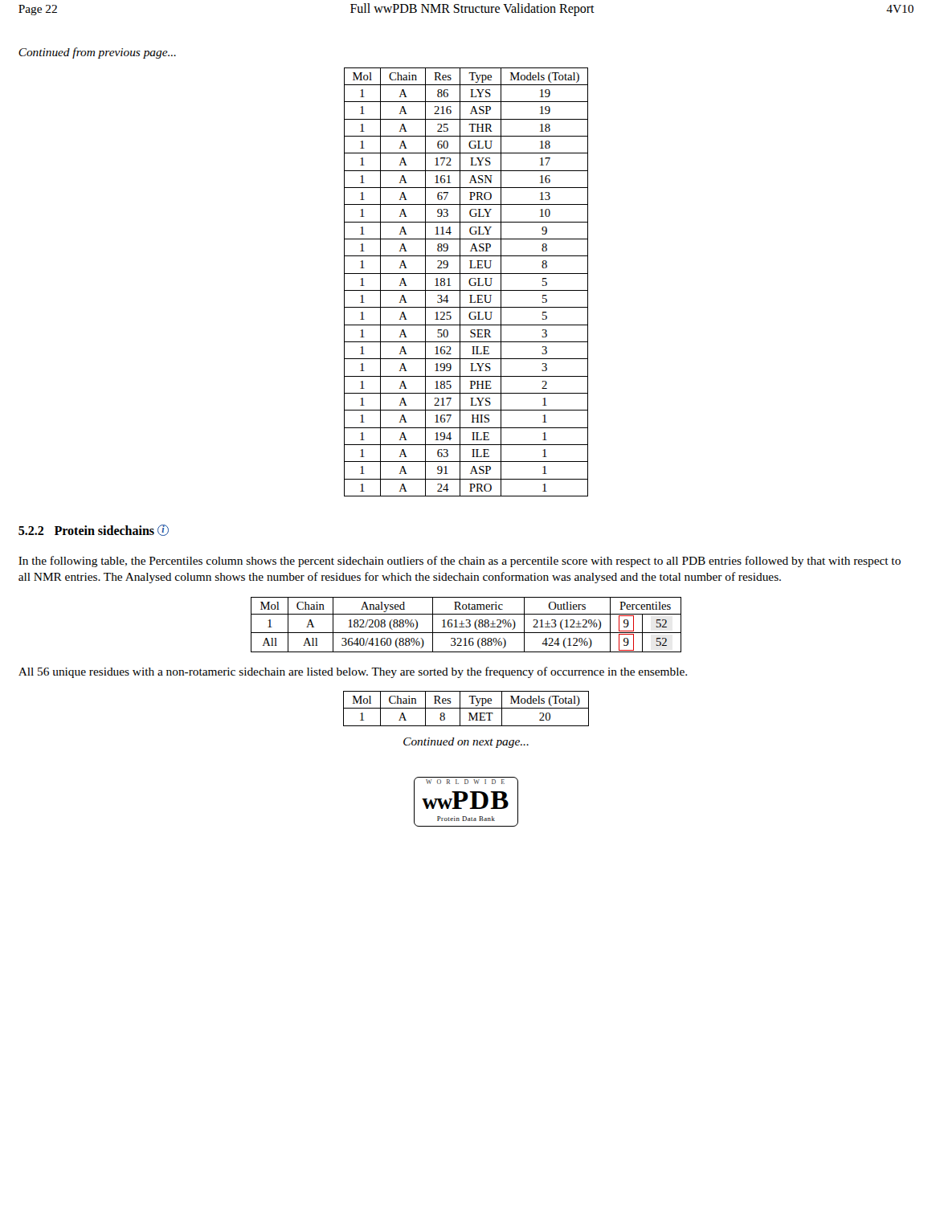Page 22
Full wwPDB NMR Structure Validation Report
4V10
Continued from previous page...
| Mol | Chain | Res | Type | Models (Total) |
| --- | --- | --- | --- | --- |
| 1 | A | 86 | LYS | 19 |
| 1 | A | 216 | ASP | 19 |
| 1 | A | 25 | THR | 18 |
| 1 | A | 60 | GLU | 18 |
| 1 | A | 172 | LYS | 17 |
| 1 | A | 161 | ASN | 16 |
| 1 | A | 67 | PRO | 13 |
| 1 | A | 93 | GLY | 10 |
| 1 | A | 114 | GLY | 9 |
| 1 | A | 89 | ASP | 8 |
| 1 | A | 29 | LEU | 8 |
| 1 | A | 181 | GLU | 5 |
| 1 | A | 34 | LEU | 5 |
| 1 | A | 125 | GLU | 5 |
| 1 | A | 50 | SER | 3 |
| 1 | A | 162 | ILE | 3 |
| 1 | A | 199 | LYS | 3 |
| 1 | A | 185 | PHE | 2 |
| 1 | A | 217 | LYS | 1 |
| 1 | A | 167 | HIS | 1 |
| 1 | A | 194 | ILE | 1 |
| 1 | A | 63 | ILE | 1 |
| 1 | A | 91 | ASP | 1 |
| 1 | A | 24 | PRO | 1 |
5.2.2 Protein sidechainsi
In the following table, the Percentiles column shows the percent sidechain outliers of the chain as a percentile score with respect to all PDB entries followed by that with respect to all NMR entries. The Analysed column shows the number of residues for which the sidechain conformation was analysed and the total number of residues.
| Mol | Chain | Analysed | Rotameric | Outliers | Percentiles |
| --- | --- | --- | --- | --- | --- |
| 1 | A | 182/208 (88%) | 161±3 (88±2%) | 21±3 (12±2%) | 9 | 52 |
| All | All | 3640/4160 (88%) | 3216 (88%) | 424 (12%) | 9 | 52 |
All 56 unique residues with a non-rotameric sidechain are listed below. They are sorted by the frequency of occurrence in the ensemble.
| Mol | Chain | Res | Type | Models (Total) |
| --- | --- | --- | --- | --- |
| 1 | A | 8 | MET | 20 |
Continued on next page...
W O R L D W I D E
ww PDB
Protein Data Bank